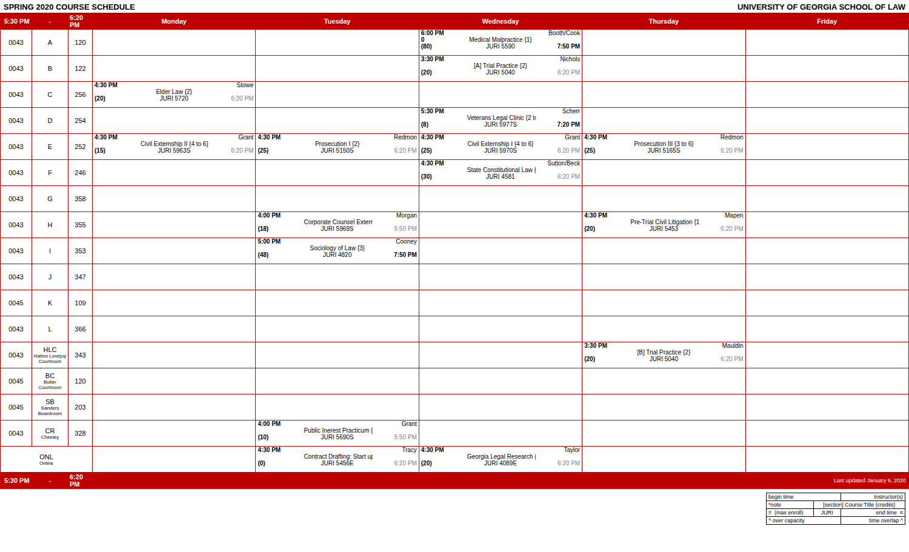SPRING 2020 COURSE SCHEDULE
UNIVERSITY OF GEORGIA SCHOOL OF LAW
| 5:30 PM | - | 6:20 PM | Monday | Tuesday | Wednesday | Thursday | Friday |
| 0043 | A | 120 | | | / 6:00 PM / / Booth/Cook / / 0 / Medical Malpractice {1} / / / (80) / JURI 5590 / 7:50 PM / | | |
| 0043 | B | 122 | | | / 3:30 PM / / Nichols / / / [A] Trial Practice {2} / / / (20) / JURI 5040 / 6:20 PM / | | |
| 0043 | C | 256 | / 4:30 PM / / Stowe / / / Elder Law {2} / / / (20) / JURI 5720 / 6:20 PM / | | | | |
| 0043 | D | 254 | | | / 5:30 PM / / Scherr / / / Veterans Legal Clinic {2 to 6} / / / (8) / JURI 5977S / 7:20 PM / | | |
| 0043 | E | 252 | / 4:30 PM / / Grant / / / Civil Externship II {4 to 6} / / / (15) / JURI 5963S / 6:20 PM / | / 4:30 PM / / Redmon / / / Prosecution I {2} / / / (25) / JURI 5150S / 6:20 PM / | / 4:30 PM / / Grant / / / Civil Externship I {4 to 6} / / / (25) / JURI 5970S / 6:20 PM / | / 4:30 PM / / Redmon / / / Prosecution III {3 to 6} / / / (25) / JURI 5165S / 6:20 PM / | |
| 0043 | F | 246 | | | / 4:30 PM / / Sutton/Beck / / / State Constitutional Law {1} / / / (30) / JURI 4581 / 6:20 PM / | | |
| 0043 | G | 358 | | | | | |
| 0043 | H | 355 | | / 4:00 PM / / Morgan / / / Corporate Counsel Externship I {4 to 6} / / / (18) / JURI 5969S / 5:50 PM / | | / 4:30 PM / / Mapen / / / Pre-Trial Civil Litigation {1} / / / (20) / JURI 5453 / 6:20 PM / | |
| 0043 | I | 353 | | / 5:00 PM / / Cooney / / / Sociology of Law {3} / / / (48) / JURI 4820 / 7:50 PM / | | | |
| 0043 | J | 347 | | | | | |
| 0045 | K | 109 | | | | | |
| 0043 | L | 366 | | | | | |
| 0043 | HLC Hatton Lovejoy Courtroom | 343 | | | | / 3:30 PM / / Mauldin / / / [B] Trial Practice {2} / / / (20) / JURI 5040 / 6:20 PM / | |
| 0045 | BC Butler Courtroom | 120 | | | | | |
| 0045 | SB Sanders Boardroom | 203 | | | | | |
| 0043 | CR Cheeley | 328 | | / 4:00 PM / / Grant / / / Public Inerest Practicum {3} / / / (10) / JURI 5690S / 5:50 PM / | | | |
| ONL Online | | / 4:30 PM / / Tracy / / / Contract Drafting: Start ups & NVs {3} / / / (0) / JURI 5456E / 6:20 PM / | / 4:30 PM / / Taylor / / / Georgia Legal Research {1} / / / (20) / JURI 4089E / 6:20 PM / | | |
| 5:30 PM | - | 6:20 PM | | | | | Last updated January 6, 2020 |
| begin time | Instructor(s) |
| *note | [section] Course Title {credits} |
| !! (max enroll) | JURI | end time ¤ |
| ^ over capacity | time overlap ^ |